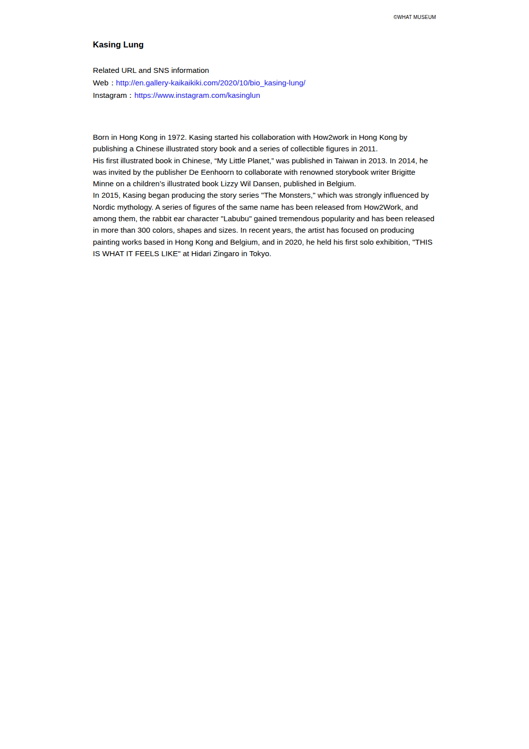©WHAT MUSEUM
Kasing Lung
Related URL and SNS information
Web：http://en.gallery-kaikaikiki.com/2020/10/bio_kasing-lung/
Instagram：https://www.instagram.com/kasinglun
Born in Hong Kong in 1972. Kasing started his collaboration with How2work in Hong Kong by publishing a Chinese illustrated story book and a series of collectible figures in 2011.
His first illustrated book in Chinese, “My Little Planet,” was published in Taiwan in 2013. In 2014, he was invited by the publisher De Eenhoorn to collaborate with renowned storybook writer Brigitte Minne on a children’s illustrated book Lizzy Wil Dansen, published in Belgium.
In 2015, Kasing began producing the story series "The Monsters," which was strongly influenced by Nordic mythology. A series of figures of the same name has been released from How2Work, and among them, the rabbit ear character "Labubu" gained tremendous popularity and has been released in more than 300 colors, shapes and sizes. In recent years, the artist has focused on producing painting works based in Hong Kong and Belgium, and in 2020, he held his first solo exhibition, "THIS IS WHAT IT FEELS LIKE" at Hidari Zingaro in Tokyo.